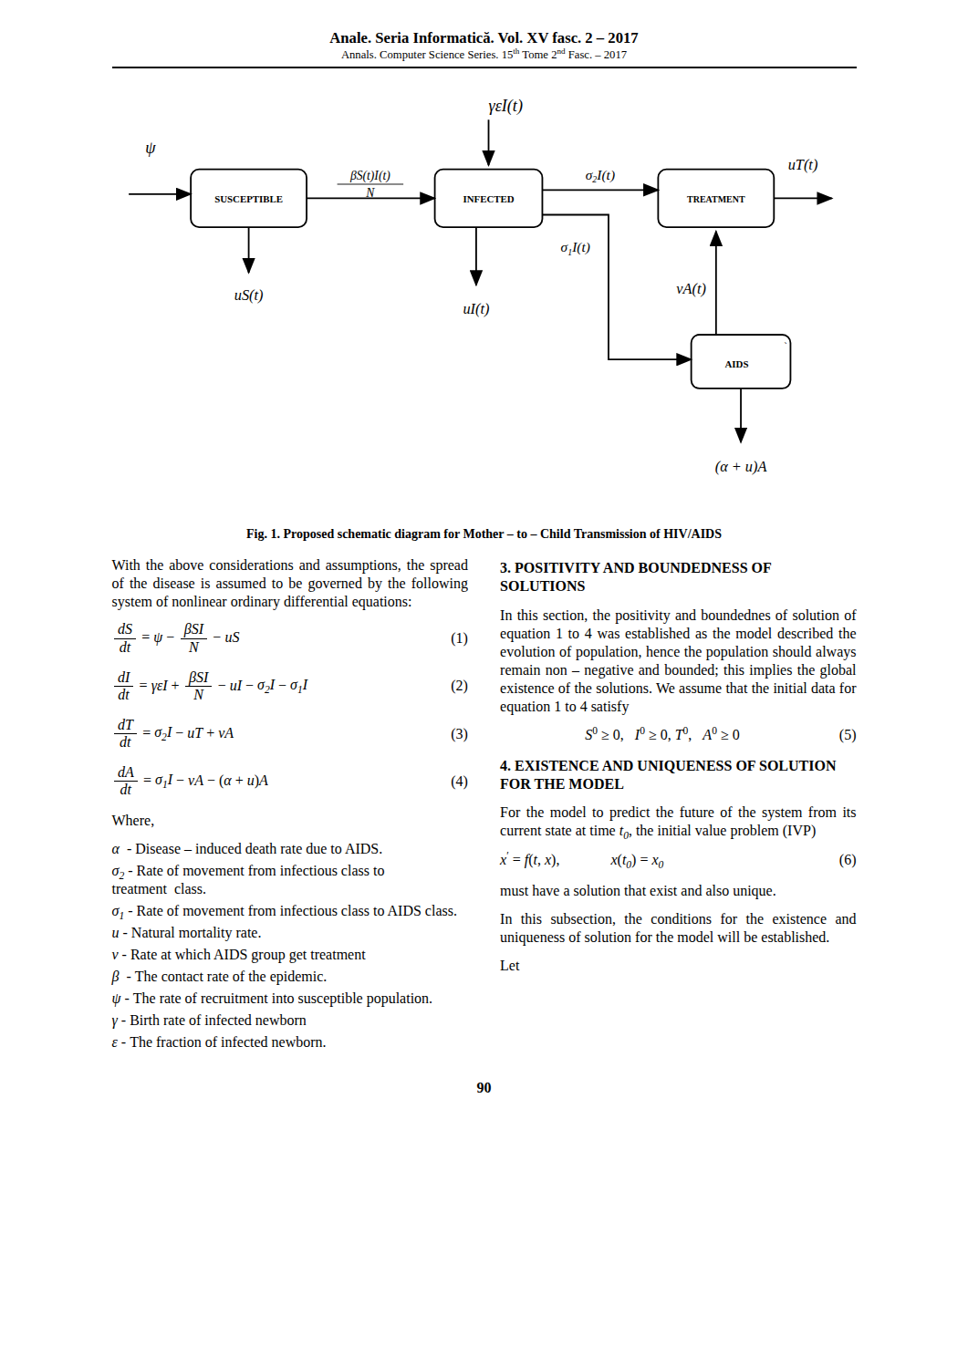Anale. Seria Informatică. Vol. XV fasc. 2 – 2017
Annals. Computer Science Series. 15th Tome 2nd Fasc. – 2017
γεI(t) ψ SUSCEPTIBLE βS(t)I(t) N INFECTED uS(t) uI(t) σ2I(t) TREATMENT uT(t) σ1I(t) AIDS ` νA(t) (α + u)A
Fig. 1. Proposed schematic diagram for Mother – to – Child Transmission of HIV/AIDS
With the above considerations and assumptions, the spread of the disease is assumed to be governed by the following system of nonlinear ordinary differential equations:
dS dt = ψ − βSI N − uS
(1)
dI dt = γεI + βSI N − uI − σ2I − σ1I
(2)
dT dt = σ2I − uT + νA
(3)
dA dt = σ1I − νA − (α + u)A
(4)
Where,
α - Disease – induced death rate due to AIDS.
σ2 - Rate of movement from infectious class to treatment class.
σ1 - Rate of movement from infectious class to AIDS class.
u - Natural mortality rate.
ν - Rate at which AIDS group get treatment
β - The contact rate of the epidemic.
ψ - The rate of recruitment into susceptible population.
γ - Birth rate of infected newborn
ε - The fraction of infected newborn.
3. Positivity and Boundedness of Solutions
In this section, the positivity and boundednes of solution of equation 1 to 4 was established as the model described the evolution of population, hence the population should always remain non – negative and bounded; this implies the global existence of the solutions. We assume that the initial data for equation 1 to 4 satisfy
S0 ≥ 0, I0 ≥ 0, T0, A0 ≥ 0
(5)
4. Existence and Uniqueness of Solution for the Model
For the model to predict the future of the system from its current state at time t0, the initial value problem (IVP)
x′ = f(t, x),
x(t0) = x0
(6)
must have a solution that exist and also unique.
In this subsection, the conditions for the existence and uniqueness of solution for the model will be established.
Let
90